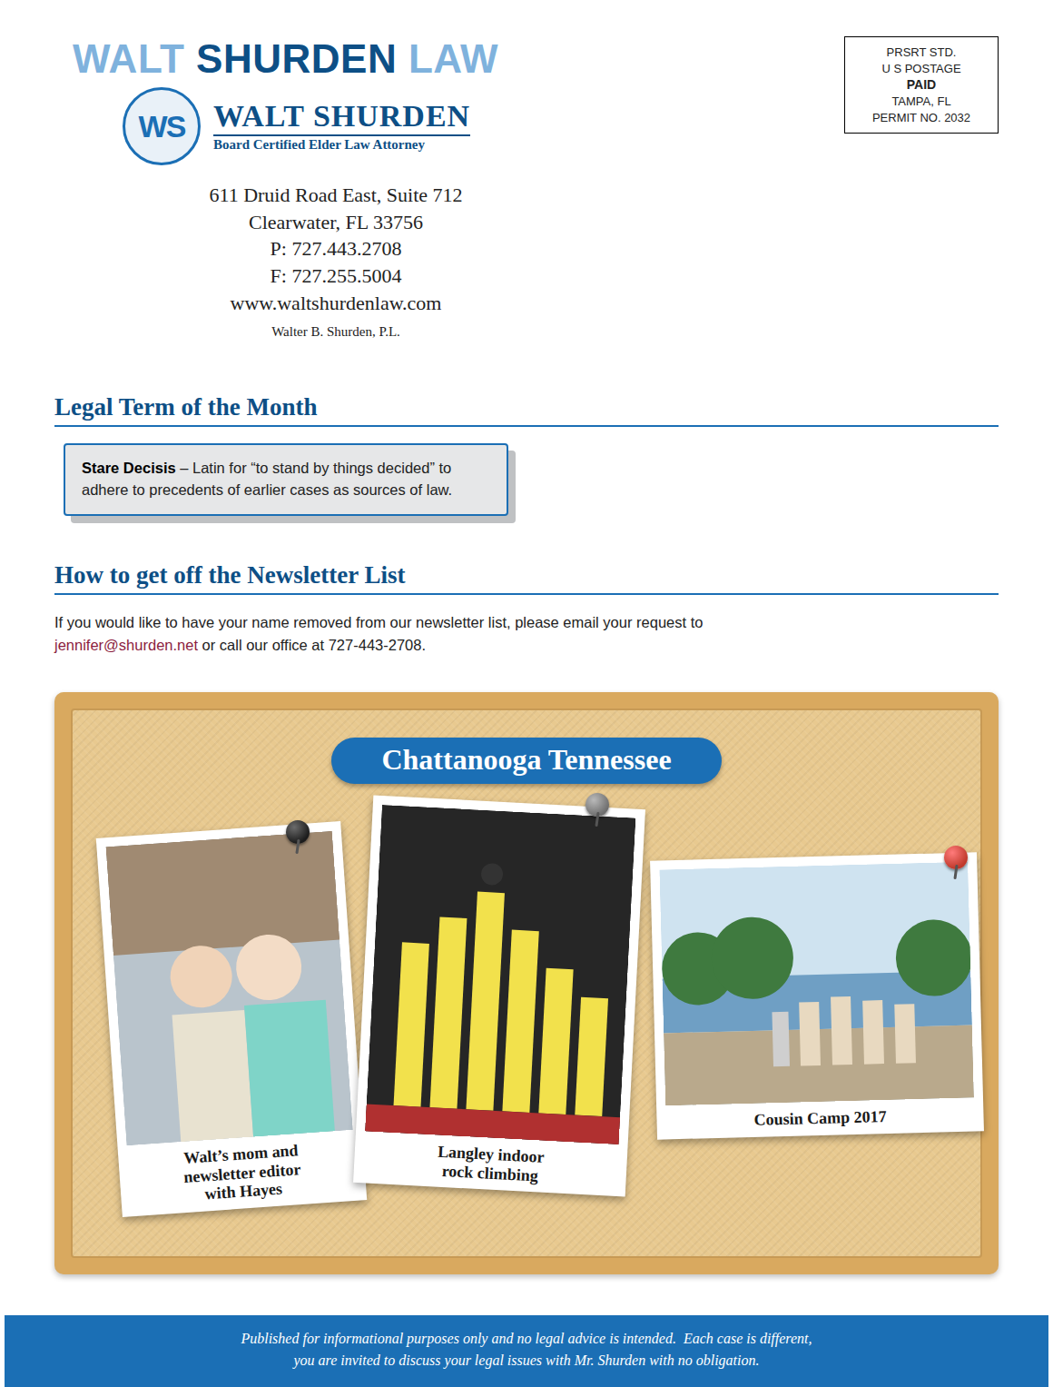PRSRT STD.
U S POSTAGE
PAID
TAMPA, FL
PERMIT NO. 2032
WALT SHURDEN LAW
WS
WALT SHURDEN
Board Certified Elder Law Attorney
611 Druid Road East, Suite 712
Clearwater, FL 33756
P: 727.443.2708
F: 727.255.5004
www.waltshurdenlaw.com
Walter B. Shurden, P.L.
Legal Term of the Month
Stare Decisis – Latin for “to stand by things decided” to adhere to precedents of earlier cases as sources of law.
How to get off the Newsletter List
If you would like to have your name removed from our newsletter list, please email your request to
jennifer@shurden.net or call our office at 727-443-2708.
Chattanooga Tennessee
Walt’s mom and
newsletter editor
with Hayes
Langley indoor
rock climbing
Cousin Camp 2017
Published for informational purposes only and no legal advice is intended. Each case is different,
you are invited to discuss your legal issues with Mr. Shurden with no obligation.